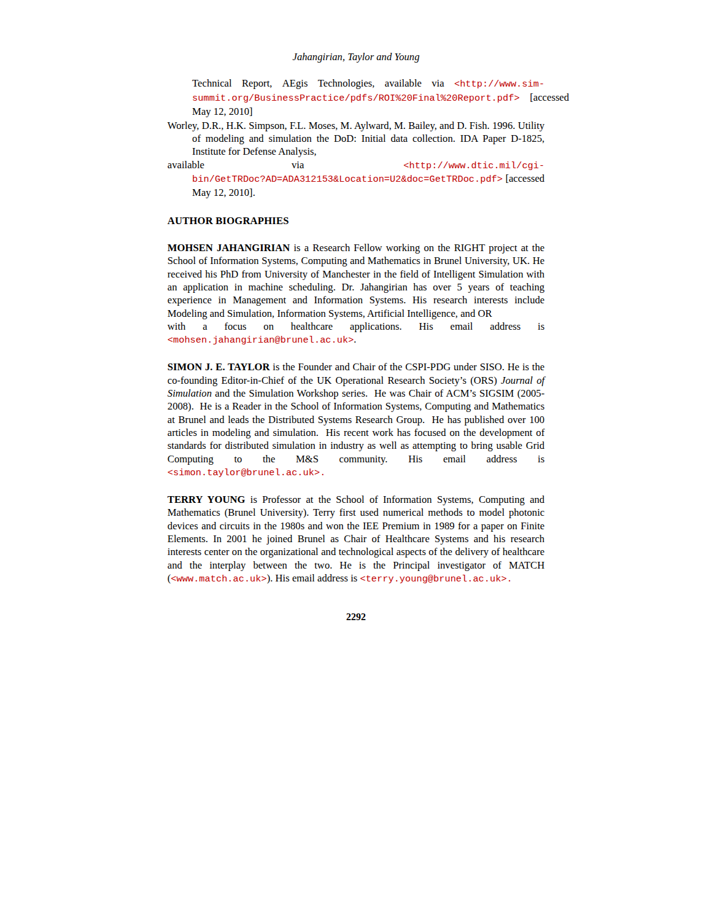Jahangirian, Taylor and Young
Technical Report, AEgis Technologies, available via<http://www.sim- summit.org/BusinessPractice/pdfs/ROI%20Final%20Report.pdf> [accessed May 12, 2010]
Worley, D.R., H.K. Simpson, F.L. Moses, M. Aylward, M. Bailey, and D. Fish. 1996. Utility of modeling and simulation the DoD: Initial data collection. IDA Paper D-1825, Institute for Defense Analysis, available via<http://www.dtic.mil/cgi- bin/GetTRDoc?AD=ADA312153&Location=U2&doc=GetTRDoc.pdf> [accessed May 12, 2010].
AUTHOR BIOGRAPHIES
MOHSEN JAHANGIRIAN is a Research Fellow working on the RIGHT project at the School of Information Systems, Computing and Mathematics in Brunel University, UK. He received his PhD from University of Manchester in the field of Intelligent Simulation with an application in machine scheduling. Dr. Jahangirian has over 5 years of teaching experience in Management and Information Systems. His research interests include Modeling and Simulation, Information Systems, Artificial Intelligence, and OR with afocus on healthcare applications. His email address is <mohsen.jahangirian@brunel.ac.uk>.
SIMON J. E. TAYLOR is the Founder and Chair of the CSPI-PDG under SISO. He is the co-founding Editor-in-Chief of the UK Operational Research Society’s (ORS) Journal of Simulation and the Simulation Workshop series. He was Chair of ACM’s SIGSIM (2005-2008). He is a Reader in the School of Information Systems, Computing and Mathematics at Brunel and leads the Distributed Systems Research Group. He has published over 100 articles in modeling and simulation. His recent work has focused on the development of standards for distributed simulation in industry as well as attempting to bring usable Grid Computing to the M&S community. His email address is <simon.taylor@brunel.ac.uk>.
TERRY YOUNG is Professor at the School of Information Systems, Computing and Mathematics (Brunel University). Terry first used numerical methods to model photonic devices and circuits in the 1980s and won the IEE Premium in 1989 for a paper on Finite Elements. In 2001 he joined Brunel as Chair of Healthcare Systems and his research interests center on the organizational and technological aspects of the delivery of healthcare and the interplay between the two. He is the Principal investigator of MATCH (<www.match.ac.uk>). His email address is <terry.young@brunel.ac.uk>.
2292